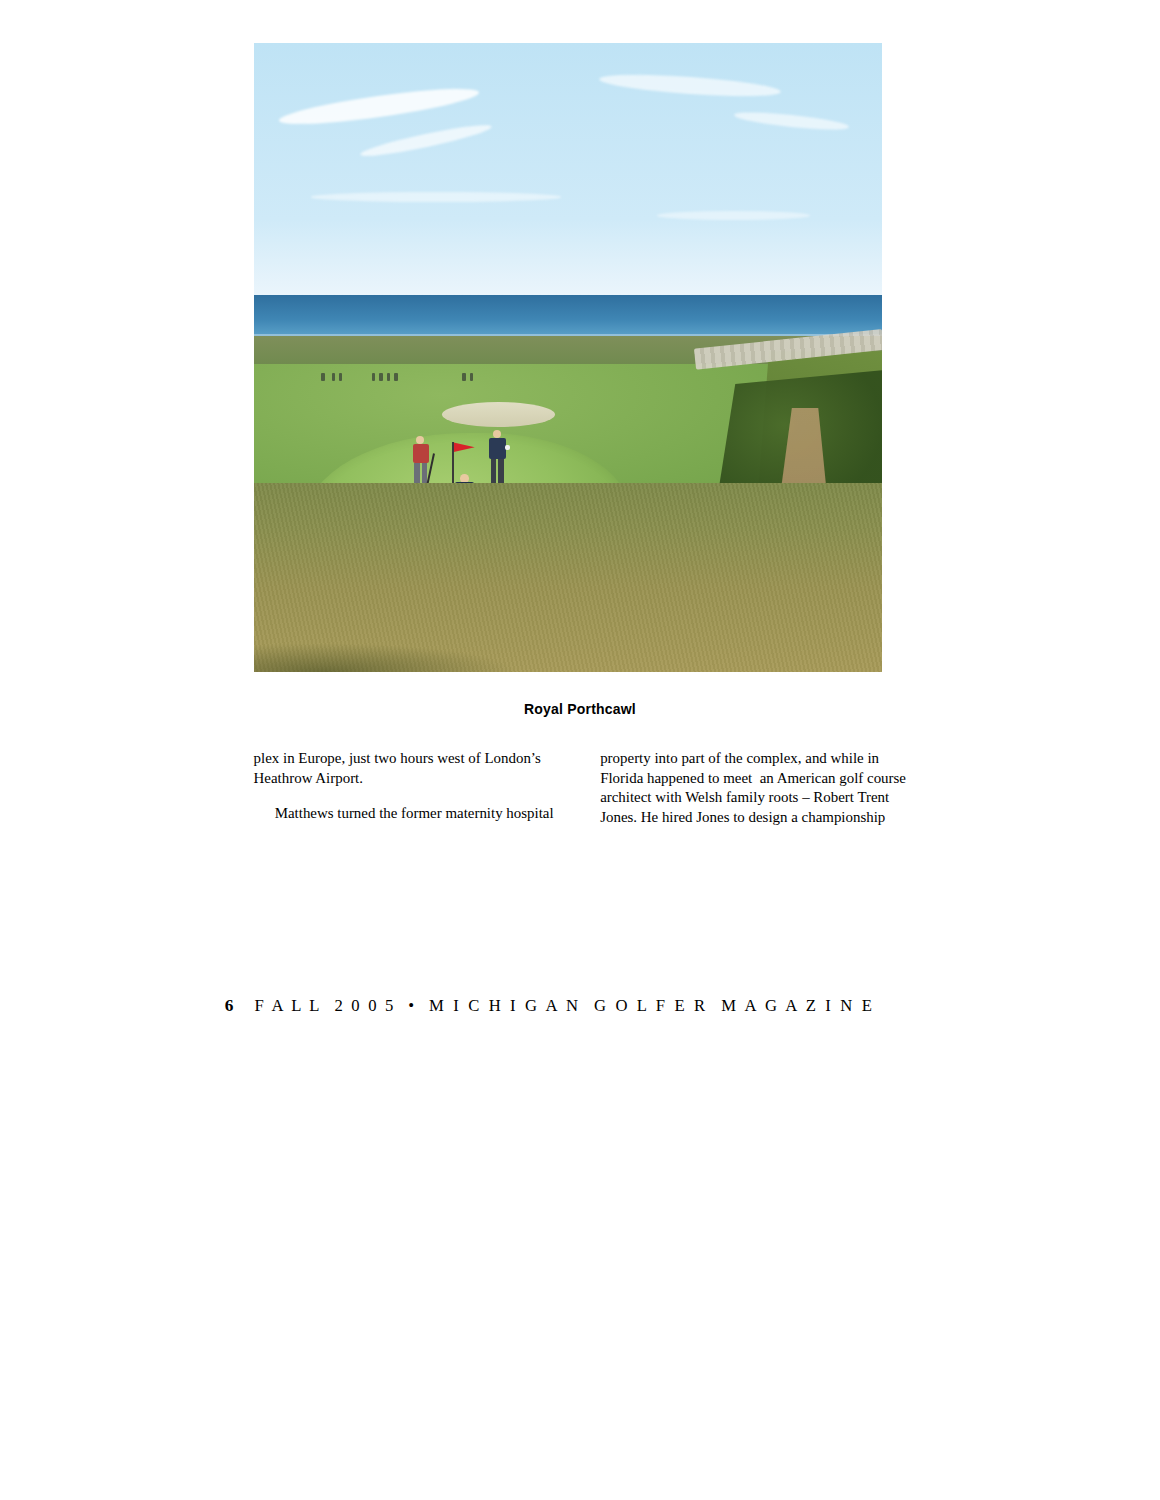Photo courtesy of The Wales Tourist Board
Royal Porthcawl
plex in Europe, just two hours west of London’s Heathrow Airport.
Matthews turned the former maternity hospital
property into part of the complex, and while in Florida happened to meet an American golf course architect with Welsh family roots – Robert Trent Jones. He hired Jones to design a championship
6 F A L L 2 0 0 5 • M I C H I G A N G O L F E R M A G A Z I N E